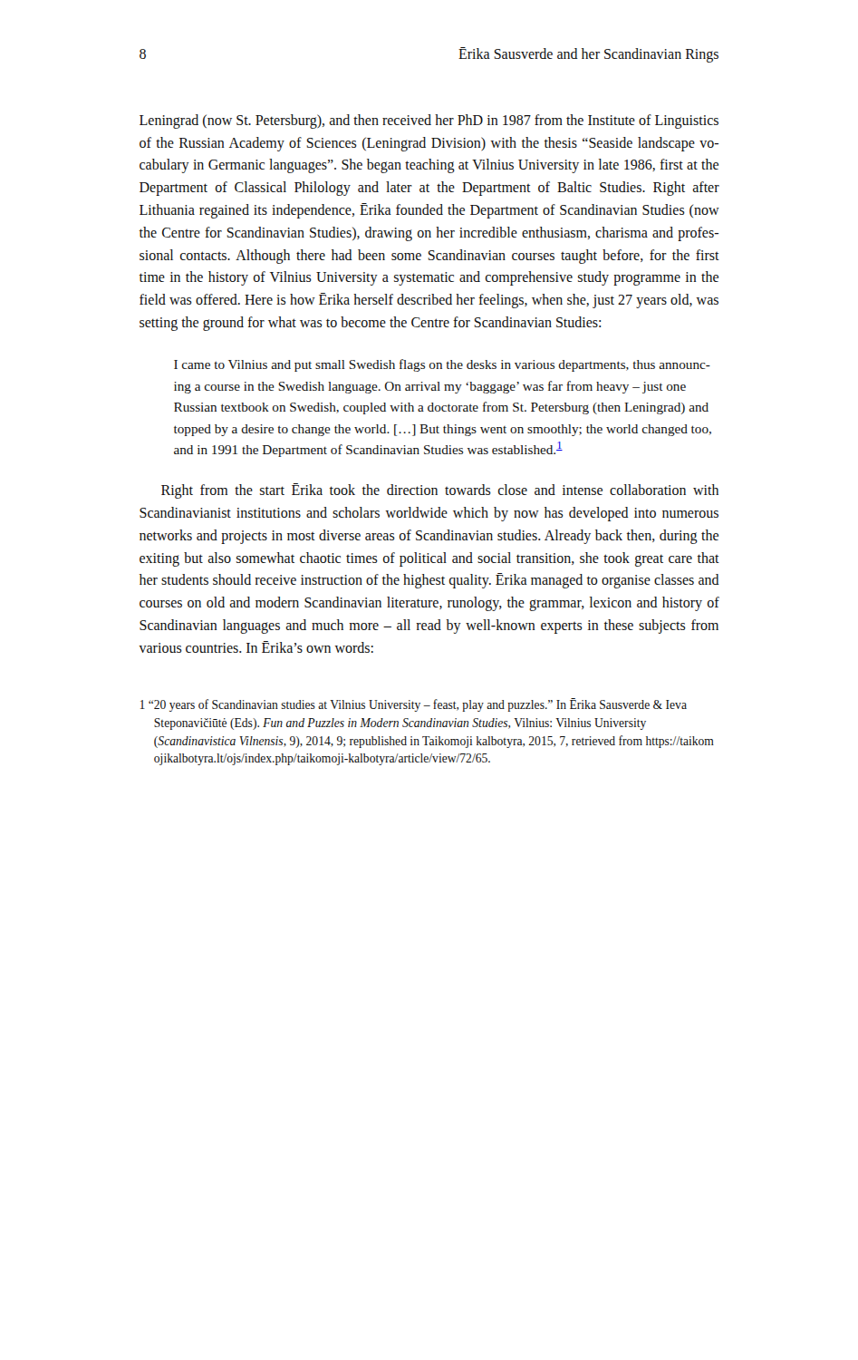8 Ērika Sausverde and her Scandinavian Rings
Leningrad (now St. Petersburg), and then received her PhD in 1987 from the Institute of Linguistics of the Russian Academy of Sciences (Leningrad Division) with the thesis “Seaside landscape vocabulary in Germanic languages”. She began teaching at Vilnius University in late 1986, first at the Department of Classical Philology and later at the Department of Baltic Studies. Right after Lithuania regained its independence, Ērika founded the Department of Scandinavian Studies (now the Centre for Scandinavian Studies), drawing on her incredible enthusiasm, charisma and professional contacts. Although there had been some Scandinavian courses taught before, for the first time in the history of Vilnius University a systematic and comprehensive study programme in the field was offered. Here is how Ērika herself described her feelings, when she, just 27 years old, was setting the ground for what was to become the Centre for Scandinavian Studies:
I came to Vilnius and put small Swedish flags on the desks in various departments, thus announcing a course in the Swedish language. On arrival my ‘baggage’ was far from heavy – just one Russian textbook on Swedish, coupled with a doctorate from St. Petersburg (then Leningrad) and topped by a desire to change the world. […] But things went on smoothly; the world changed too, and in 1991 the Department of Scandinavian Studies was established.1
Right from the start Ērika took the direction towards close and intense collaboration with Scandinavianist institutions and scholars worldwide which by now has developed into numerous networks and projects in most diverse areas of Scandinavian studies. Already back then, during the exiting but also somewhat chaotic times of political and social transition, she took great care that her students should receive instruction of the highest quality. Ērika managed to organise classes and courses on old and modern Scandinavian literature, runology, the grammar, lexicon and history of Scandinavian languages and much more – all read by well-known experts in these subjects from various countries. In Ērika’s own words:
1 “20 years of Scandinavian studies at Vilnius University – feast, play and puzzles.” In Ērika Sausverde & Ieva Steponavičiūtė (Eds). Fun and Puzzles in Modern Scandinavian Studies, Vilnius: Vilnius University (Scandinavistica Vilnensis, 9), 2014, 9; republished in Taikomoji kalbotyra, 2015, 7, retrieved from https://taikomojikalbotyra.lt/ojs/index.php/taikomoji-kalbotyra/article/view/72/65.